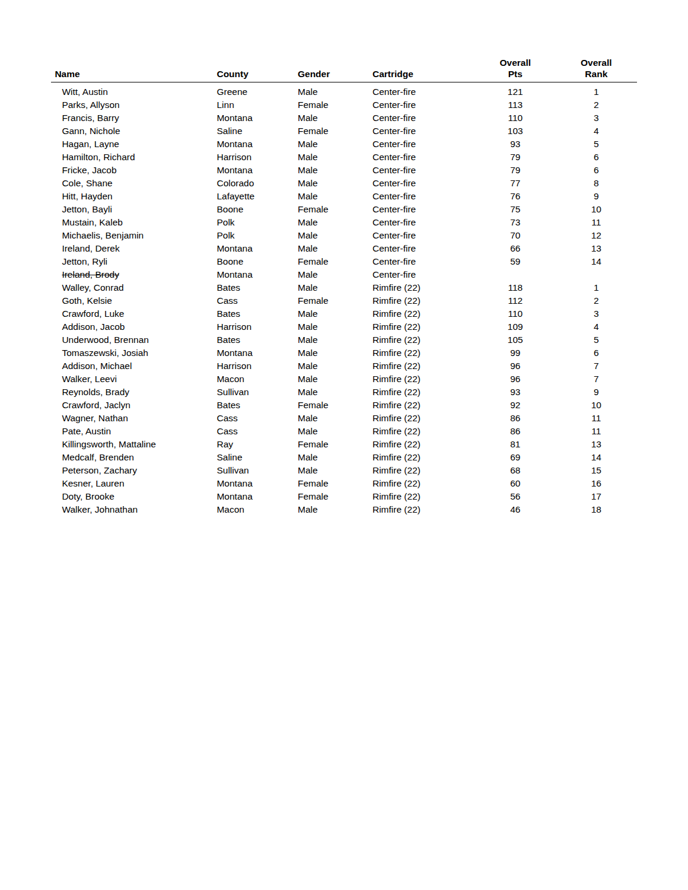| | | | | Overall | Overall |
| --- | --- | --- | --- | --- | --- |
| Name | County | Gender | Cartridge | Pts | Rank |
| Witt, Austin | Greene | Male | Center-fire | 121 | 1 |
| Parks, Allyson | Linn | Female | Center-fire | 113 | 2 |
| Francis, Barry | Montana | Male | Center-fire | 110 | 3 |
| Gann, Nichole | Saline | Female | Center-fire | 103 | 4 |
| Hagan, Layne | Montana | Male | Center-fire | 93 | 5 |
| Hamilton, Richard | Harrison | Male | Center-fire | 79 | 6 |
| Fricke, Jacob | Montana | Male | Center-fire | 79 | 6 |
| Cole, Shane | Colorado | Male | Center-fire | 77 | 8 |
| Hitt, Hayden | Lafayette | Male | Center-fire | 76 | 9 |
| Jetton, Bayli | Boone | Female | Center-fire | 75 | 10 |
| Mustain, Kaleb | Polk | Male | Center-fire | 73 | 11 |
| Michaelis, Benjamin | Polk | Male | Center-fire | 70 | 12 |
| Ireland, Derek | Montana | Male | Center-fire | 66 | 13 |
| Jetton, Ryli | Boone | Female | Center-fire | 59 | 14 |
| Ireland, Brody | Montana | Male | Center-fire | | |
| Walley, Conrad | Bates | Male | Rimfire (22) | 118 | 1 |
| Goth, Kelsie | Cass | Female | Rimfire (22) | 112 | 2 |
| Crawford, Luke | Bates | Male | Rimfire (22) | 110 | 3 |
| Addison, Jacob | Harrison | Male | Rimfire (22) | 109 | 4 |
| Underwood, Brennan | Bates | Male | Rimfire (22) | 105 | 5 |
| Tomaszewski, Josiah | Montana | Male | Rimfire (22) | 99 | 6 |
| Addison, Michael | Harrison | Male | Rimfire (22) | 96 | 7 |
| Walker, Leevi | Macon | Male | Rimfire (22) | 96 | 7 |
| Reynolds, Brady | Sullivan | Male | Rimfire (22) | 93 | 9 |
| Crawford, Jaclyn | Bates | Female | Rimfire (22) | 92 | 10 |
| Wagner, Nathan | Cass | Male | Rimfire (22) | 86 | 11 |
| Pate, Austin | Cass | Male | Rimfire (22) | 86 | 11 |
| Killingsworth, Mattaline | Ray | Female | Rimfire (22) | 81 | 13 |
| Medcalf, Brenden | Saline | Male | Rimfire (22) | 69 | 14 |
| Peterson, Zachary | Sullivan | Male | Rimfire (22) | 68 | 15 |
| Kesner, Lauren | Montana | Female | Rimfire (22) | 60 | 16 |
| Doty, Brooke | Montana | Female | Rimfire (22) | 56 | 17 |
| Walker, Johnathan | Macon | Male | Rimfire (22) | 46 | 18 |